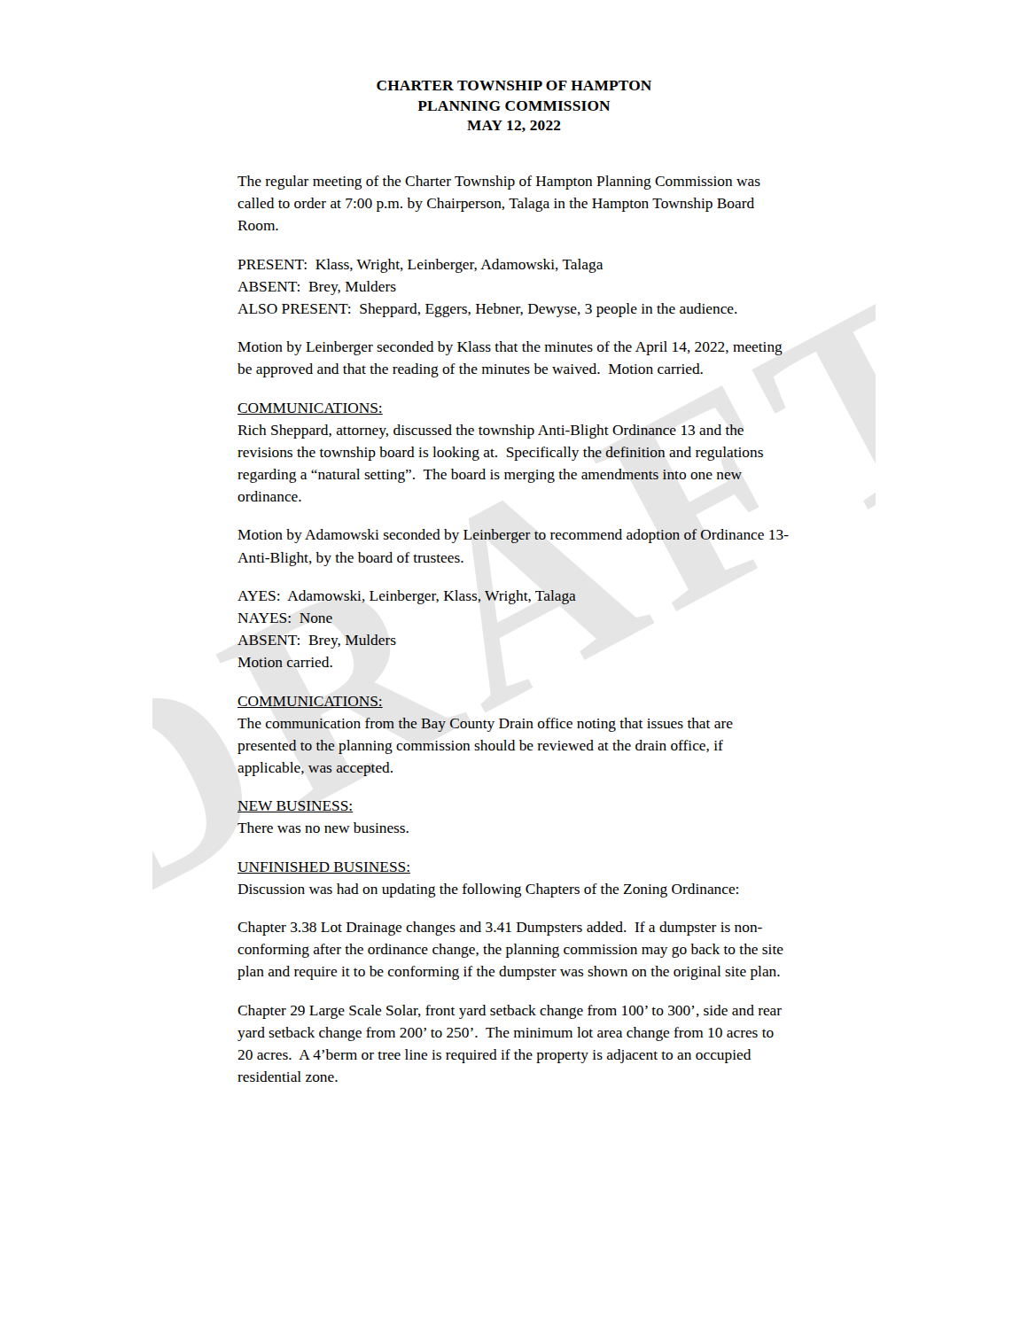DRAFT
CHARTER TOWNSHIP OF HAMPTON
PLANNING COMMISSION
MAY 12, 2022
The regular meeting of the Charter Township of Hampton Planning Commission was called to order at 7:00 p.m. by Chairperson, Talaga in the Hampton Township Board Room.
PRESENT: Klass, Wright, Leinberger, Adamowski, Talaga
ABSENT: Brey, Mulders
ALSO PRESENT: Sheppard, Eggers, Hebner, Dewyse, 3 people in the audience.
Motion by Leinberger seconded by Klass that the minutes of the April 14, 2022, meeting be approved and that the reading of the minutes be waived. Motion carried.
COMMUNICATIONS:
Rich Sheppard, attorney, discussed the township Anti-Blight Ordinance 13 and the revisions the township board is looking at. Specifically the definition and regulations regarding a “natural setting”. The board is merging the amendments into one new ordinance.
Motion by Adamowski seconded by Leinberger to recommend adoption of Ordinance 13-Anti-Blight, by the board of trustees.
AYES: Adamowski, Leinberger, Klass, Wright, Talaga
NAYES: None
ABSENT: Brey, Mulders
Motion carried.
COMMUNICATIONS:
The communication from the Bay County Drain office noting that issues that are presented to the planning commission should be reviewed at the drain office, if applicable, was accepted.
NEW BUSINESS:
There was no new business.
UNFINISHED BUSINESS:
Discussion was had on updating the following Chapters of the Zoning Ordinance:
Chapter 3.38 Lot Drainage changes and 3.41 Dumpsters added. If a dumpster is non-conforming after the ordinance change, the planning commission may go back to the site plan and require it to be conforming if the dumpster was shown on the original site plan.
Chapter 29 Large Scale Solar, front yard setback change from 100’ to 300’, side and rear yard setback change from 200’ to 250’. The minimum lot area change from 10 acres to 20 acres. A 4’berm or tree line is required if the property is adjacent to an occupied residential zone.